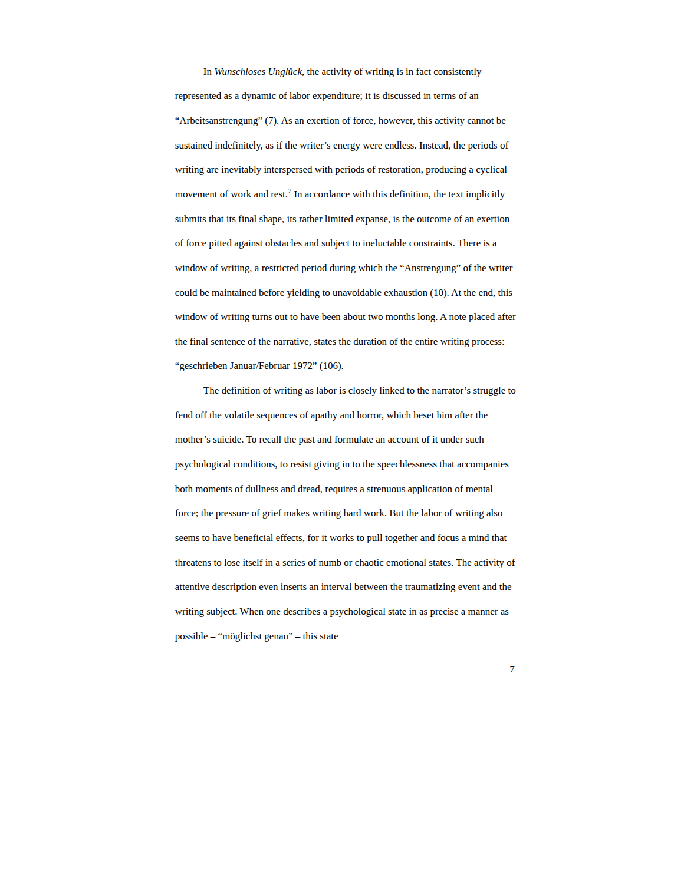In Wunschloses Unglück, the activity of writing is in fact consistently represented as a dynamic of labor expenditure; it is discussed in terms of an “Arbeitsanstrengung” (7). As an exertion of force, however, this activity cannot be sustained indefinitely, as if the writer’s energy were endless. Instead, the periods of writing are inevitably interspersed with periods of restoration, producing a cyclical movement of work and rest.7 In accordance with this definition, the text implicitly submits that its final shape, its rather limited expanse, is the outcome of an exertion of force pitted against obstacles and subject to ineluctable constraints. There is a window of writing, a restricted period during which the “Anstrengung” of the writer could be maintained before yielding to unavoidable exhaustion (10). At the end, this window of writing turns out to have been about two months long. A note placed after the final sentence of the narrative, states the duration of the entire writing process: “geschrieben Januar/Februar 1972” (106).
The definition of writing as labor is closely linked to the narrator’s struggle to fend off the volatile sequences of apathy and horror, which beset him after the mother’s suicide. To recall the past and formulate an account of it under such psychological conditions, to resist giving in to the speechlessness that accompanies both moments of dullness and dread, requires a strenuous application of mental force; the pressure of grief makes writing hard work. But the labor of writing also seems to have beneficial effects, for it works to pull together and focus a mind that threatens to lose itself in a series of numb or chaotic emotional states. The activity of attentive description even inserts an interval between the traumatizing event and the writing subject. When one describes a psychological state in as precise a manner as possible – “möglichst genau” – this state
7